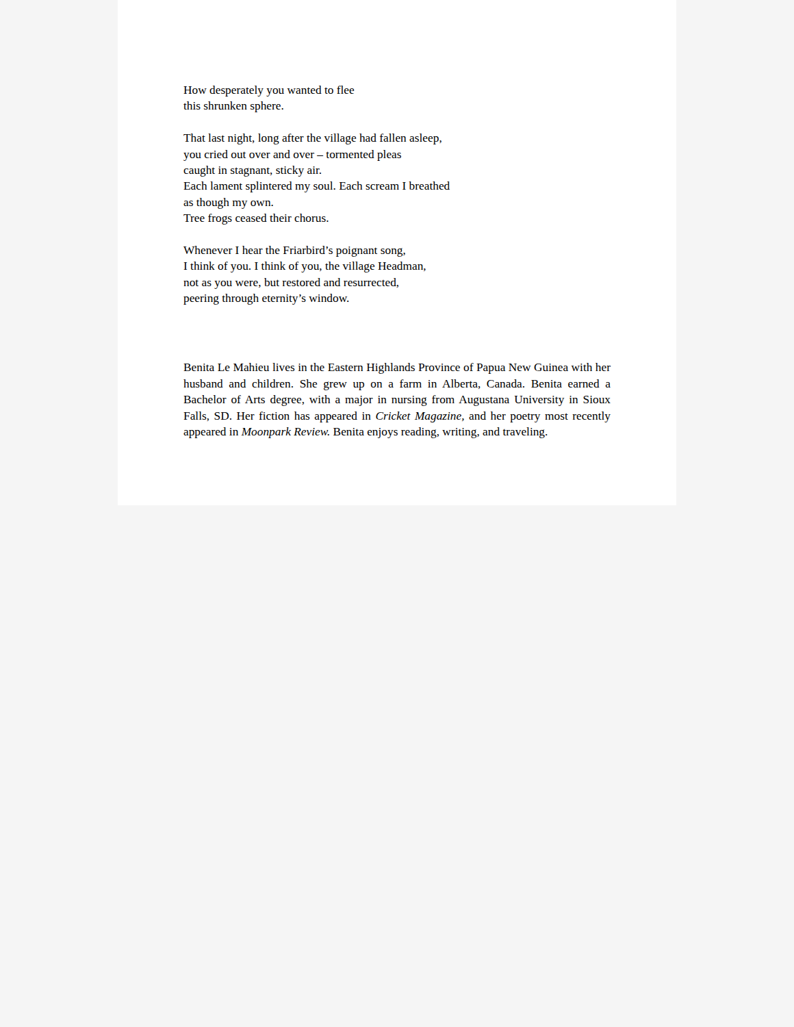How desperately you wanted to flee
this shrunken sphere.
That last night, long after the village had fallen asleep,
you cried out over and over – tormented pleas
caught in stagnant, sticky air.
Each lament splintered my soul. Each scream I breathed
as though my own.
Tree frogs ceased their chorus.
Whenever I hear the Friarbird’s poignant song,
I think of you. I think of you, the village Headman,
not as you were, but restored and resurrected,
peering through eternity’s window.
Benita Le Mahieu lives in the Eastern Highlands Province of Papua New Guinea with her husband and children. She grew up on a farm in Alberta, Canada. Benita earned a Bachelor of Arts degree, with a major in nursing from Augustana University in Sioux Falls, SD. Her fiction has appeared in Cricket Magazine, and her poetry most recently appeared in Moonpark Review. Benita enjoys reading, writing, and traveling.